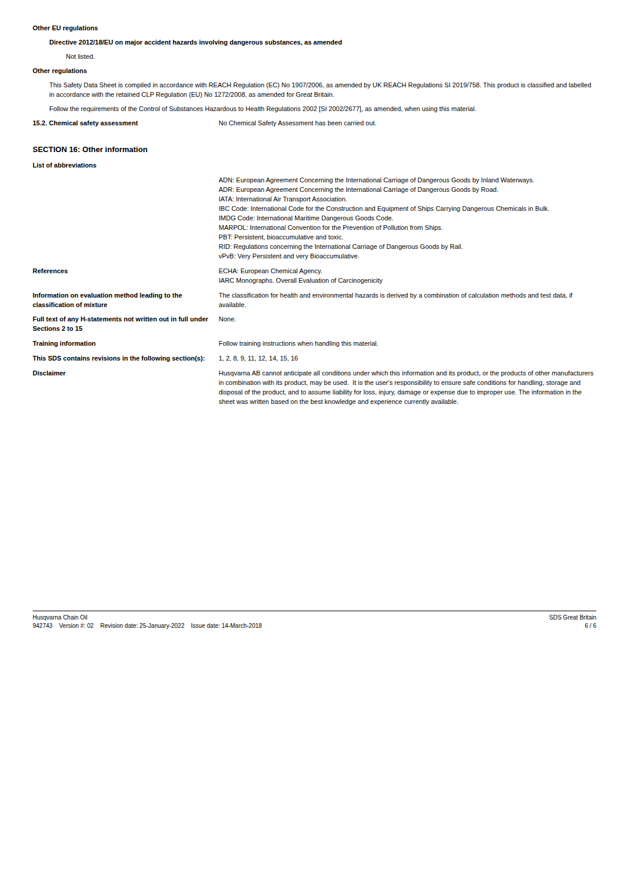Other EU regulations
Directive 2012/18/EU on major accident hazards involving dangerous substances, as amended
Not listed.
Other regulations
This Safety Data Sheet is compiled in accordance with REACH Regulation (EC) No 1907/2006, as amended by UK REACH Regulations SI 2019/758. This product is classified and labelled in accordance with the retained CLP Regulation (EU) No 1272/2008, as amended for Great Britain.
Follow the requirements of the Control of Substances Hazardous to Health Regulations 2002 [SI 2002/2677], as amended, when using this material.
| 15.2. Chemical safety assessment | No Chemical Safety Assessment has been carried out. |
SECTION 16: Other information
| List of abbreviations | |
| | ADN: European Agreement Concerning the International Carriage of Dangerous Goods by Inland Waterways. ADR: European Agreement Concerning the International Carriage of Dangerous Goods by Road. IATA: International Air Transport Association. IBC Code: International Code for the Construction and Equipment of Ships Carrying Dangerous Chemicals in Bulk. IMDG Code: International Maritime Dangerous Goods Code. MARPOL: International Convention for the Prevention of Pollution from Ships. PBT: Persistent, bioaccumulative and toxic. RID: Regulations concerning the International Carriage of Dangerous Goods by Rail. vPvB: Very Persistent and very Bioaccumulative. |
| References | ECHA: European Chemical Agency. IARC Monographs. Overall Evaluation of Carcinogenicity |
| Information on evaluation method leading to the classification of mixture | The classification for health and environmental hazards is derived by a combination of calculation methods and test data, if available. |
| Full text of any H-statements not written out in full under Sections 2 to 15 | None. |
| Training information | Follow training instructions when handling this material. |
| This SDS contains revisions in the following section(s): | 1, 2, 8, 9, 11, 12, 14, 15, 16 |
| Disclaimer | Husqvarna AB cannot anticipate all conditions under which this information and its product, or the products of other manufacturers in combination with its product, may be used. It is the user's responsibility to ensure safe conditions for handling, storage and disposal of the product, and to assume liability for loss, injury, damage or expense due to improper use. The information in the sheet was written based on the best knowledge and experience currently available. |
| Husqvarna Chain Oil | SDS Great Britain |
| 942743 Version #: 02 Revision date: 25-January-2022 Issue date: 14-March-2018 | 6 / 6 |